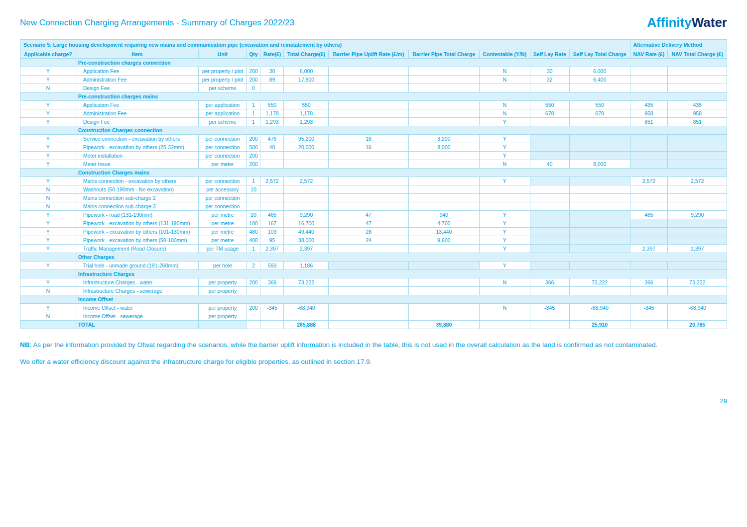New Connection Charging Arrangements - Summary of Charges 2022/23
Affinity Water
| Scenario 5: Large housing development requiring new mains and communication pipe (excavation and reinstatement by others) | Alternative Delivery Method |
| --- | --- |
| Applicable charge? | Item | Unit | Qty | Rate(£) | Total Charge(£) | Barrier Pipe Uplift Rate (£/m) | Barrier Pipe Total Charge | Contestable (Y/N) | Self Lay Rate | Self Lay Total Charge | NAV Rate (£) | NAV Total Charge (£) |
| | Pre-construction charges connection |
| Y | Application Fee | per property / plot | 200 | 30 | 6,000 | | | N | 30 | 6,000 | | |
| Y | Administration Fee | per property / plot | 200 | 89 | 17,800 | | | N | 32 | 6,400 | | |
| N | Design Fee | per scheme | 0 | | | | | | | | | |
| | Pre-construction charges mains |
| Y | Application Fee | per application | 1 | 550 | 550 | | | N | 550 | 550 | 435 | 435 |
| Y | Administration Fee | per application | 1 | 1,178 | 1,178 | | | N | 678 | 678 | 958 | 958 |
| Y | Design Fee | per scheme | 1 | 1,293 | 1,293 | | | Y | | | 851 | 851 |
| | Construction Charges connection |
| Y | Service connection - excavation by others | per connection | 200 | 476 | 95,200 | 16 | 3,200 | Y | | | | |
| Y | Pipework - excavation by others (25-32mm) | per connection | 500 | 40 | 20,000 | 16 | 8,000 | Y | | | | |
| Y | Meter installation | per connection | 200 | | | | | Y | | | | |
| Y | Meter Issue | per meter | 200 | | | | | N | 40 | 8,000 | | |
| | Construction Charges mains |
| Y | Mains connection - excavation by others | per connection | 1 | 2,572 | 2,572 | | | Y | | | 2,572 | 2,572 |
| N | Washouts (50-190mm - No excavation) | per accessory | 10 | | | | | | | | | |
| N | Mains connection sub-charge 2 | per connection | | | | | | | | | | |
| N | Mains connection sub-charge 3 | per connection | | | | | | | | | | |
| Y | Pipework - road (131-190mm) | per metre | 20 | 465 | 9,290 | 47 | 940 | Y | | | 465 | 9,290 |
| Y | Pipework - excavation by others (131-190mm) | per metre | 100 | 167 | 16,700 | 47 | 4,700 | Y | | | | |
| Y | Pipework - excavation by others (101-130mm) | per metre | 480 | 103 | 49,440 | 28 | 13,440 | Y | | | | |
| Y | Pipework - excavation by others (50-100mm) | per metre | 400 | 95 | 38,000 | 24 | 9,600 | Y | | | | |
| Y | Traffic Management (Road Closure) | per TM usage | 1 | 2,397 | 2,397 | | | Y | | | 2,397 | 2,397 |
| | Other Charges |
| Y | Trial hole - unmade ground (191-260mm) | per hole | 2 | 593 | 1,186 | | | Y | | | | |
| | Infrastructure Charges |
| Y | Infrastructure Charges - water | per property | 200 | 366 | 73,222 | | | N | 366 | 73,222 | 366 | 73,222 |
| N | Infrastructure Charges - sewerage | per property | | | | | | | | | | |
| | Income Offset |
| Y | Income Offset - water | per property | 200 | -345 | -68,940 | | | N | -345 | -68,940 | -345 | -68,940 |
| N | Income Offset - sewerage | per property | | | | | | | | | | |
| | TOTAL | | | | 265,888 | | 39,880 | | | 25,910 | | 20,785 |
NB: As per the information provided by Ofwat regarding the scenarios, while the barrier uplift information is included in the table, this is not used in the overall calculation as the land is confirmed as not contaminated.
We offer a water efficiency discount against the infrastructure charge for eligible properties, as outlined in section 17.9.
29